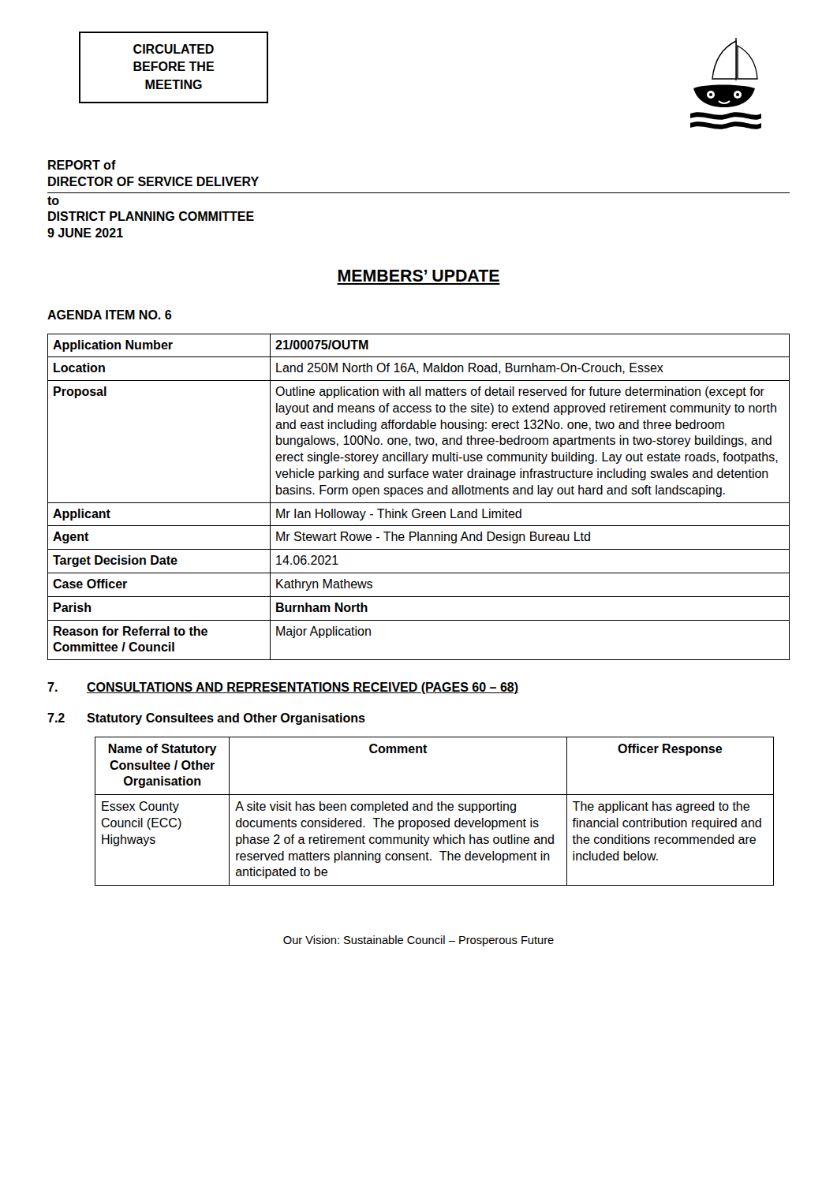CIRCULATED
BEFORE THE
MEETING
REPORT of
DIRECTOR OF SERVICE DELIVERY
to
DISTRICT PLANNING COMMITTEE
9 JUNE 2021
MEMBERS’ UPDATE
AGENDA ITEM NO. 6
| Application Number | 21/00075/OUTM |
| Location | Land 250M North Of 16A, Maldon Road, Burnham-On-Crouch, Essex |
| Proposal | Outline application with all matters of detail reserved for future determination (except for layout and means of access to the site) to extend approved retirement community to north and east including affordable housing: erect 132No. one, two and three bedroom bungalows, 100No. one, two, and three-bedroom apartments in two-storey buildings, and erect single-storey ancillary multi-use community building. Lay out estate roads, footpaths, vehicle parking and surface water drainage infrastructure including swales and detention basins. Form open spaces and allotments and lay out hard and soft landscaping. |
| Applicant | Mr Ian Holloway - Think Green Land Limited |
| Agent | Mr Stewart Rowe - The Planning And Design Bureau Ltd |
| Target Decision Date | 14.06.2021 |
| Case Officer | Kathryn Mathews |
| Parish | Burnham North |
| Reason for Referral to the Committee / Council | Major Application |
7. CONSULTATIONS AND REPRESENTATIONS RECEIVED (PAGES 60 – 68)
7.2 Statutory Consultees and Other Organisations
| Name of Statutory Consultee / Other Organisation | Comment | Officer Response |
| --- | --- | --- |
| Essex County Council (ECC) Highways | A site visit has been completed and the supporting documents considered. The proposed development is phase 2 of a retirement community which has outline and reserved matters planning consent. The development in anticipated to be | The applicant has agreed to the financial contribution required and the conditions recommended are included below. |
Our Vision: Sustainable Council – Prosperous Future